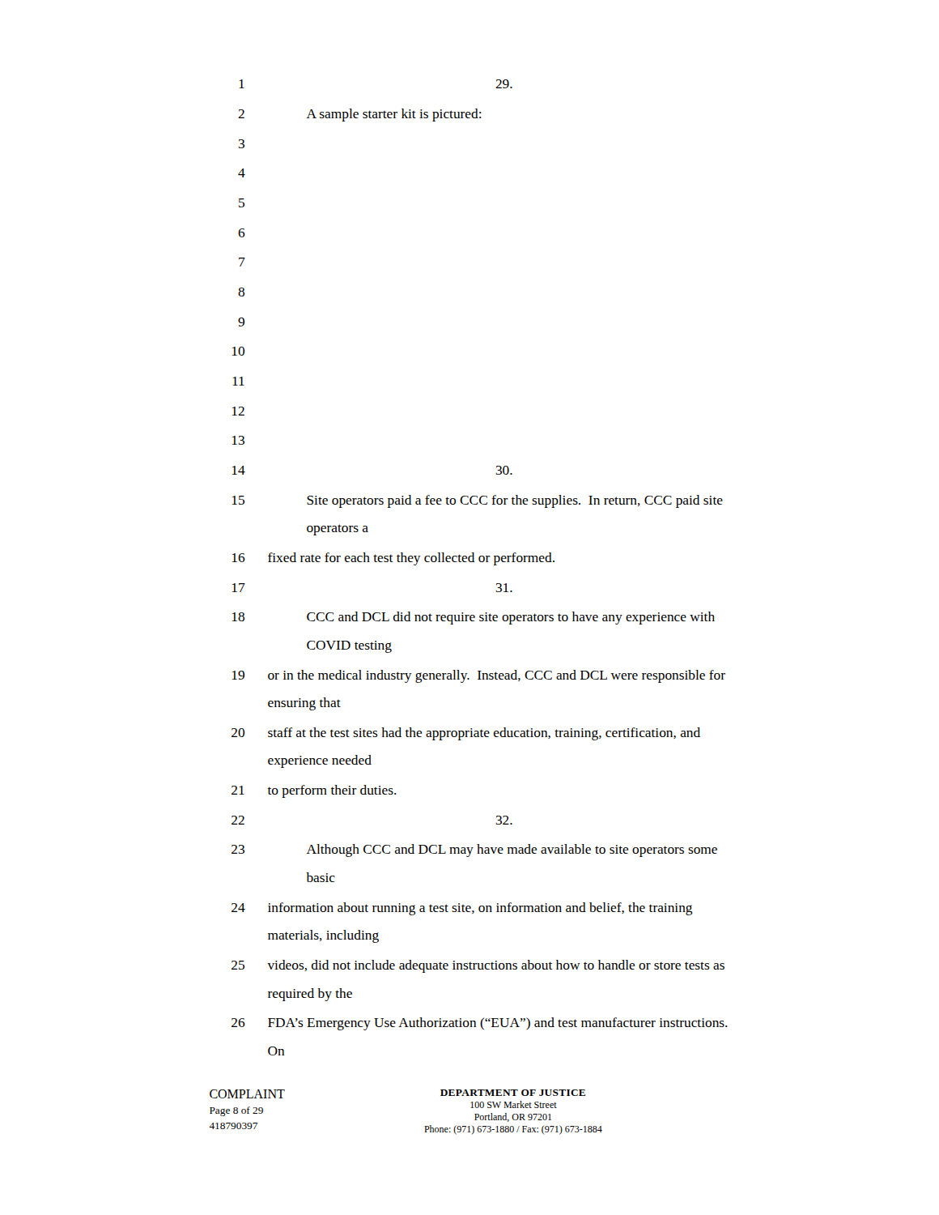| 1 | 29. |
| 2 | A sample starter kit is pictured: |
| 3 | |
| 4 |
| 5 |
| 6 |
| 7 |
| 8 |
| 9 |
| 10 |
| 11 |
| 12 |
| 13 |
| 14 | 30. |
| 15 | Site operators paid a fee to CCC for the supplies. In return, CCC paid site operators a |
| 16 | fixed rate for each test they collected or performed. |
| 17 | 31. |
| 18 | CCC and DCL did not require site operators to have any experience with COVID testing |
| 19 | or in the medical industry generally. Instead, CCC and DCL were responsible for ensuring that |
| 20 | staff at the test sites had the appropriate education, training, certification, and experience needed |
| 21 | to perform their duties. |
| 22 | 32. |
| 23 | Although CCC and DCL may have made available to site operators some basic |
| 24 | information about running a test site, on information and belief, the training materials, including |
| 25 | videos, did not include adequate instructions about how to handle or store tests as required by the |
| 26 | FDA’s Emergency Use Authorization (“EUA”) and test manufacturer instructions. On |
COMPLAINT
Page 8 of 29
418790397
DEPARTMENT OF JUSTICE
100 SW Market Street
Portland, OR 97201
Phone: (971) 673-1880 / Fax: (971) 673-1884